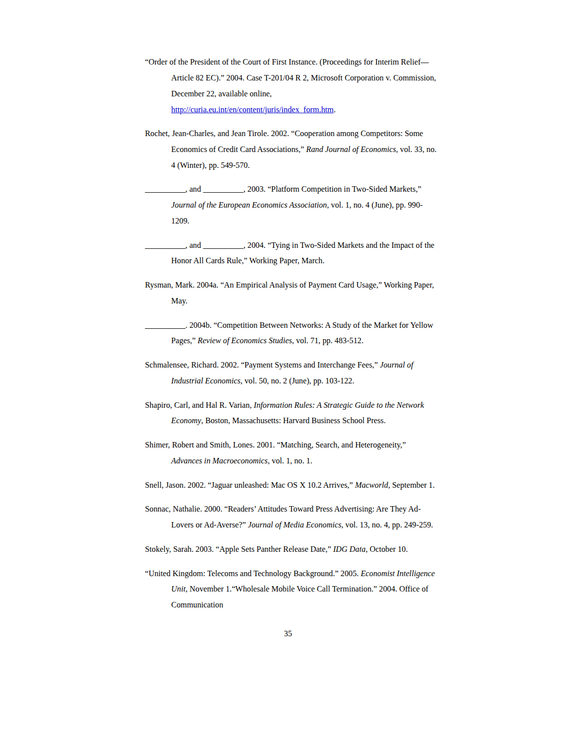“Order of the President of the Court of First Instance. (Proceedings for Interim Relief—Article 82 EC).” 2004. Case T-201/04 R 2, Microsoft Corporation v. Commission, December 22, available online, http://curia.eu.int/en/content/juris/index_form.htm.
Rochet, Jean-Charles, and Jean Tirole. 2002. “Cooperation among Competitors: Some Economics of Credit Card Associations,” Rand Journal of Economics, vol. 33, no. 4 (Winter), pp. 549-570.
__________, and __________, 2003. “Platform Competition in Two-Sided Markets,” Journal of the European Economics Association, vol. 1, no. 4 (June), pp. 990-1209.
__________, and __________, 2004. “Tying in Two-Sided Markets and the Impact of the Honor All Cards Rule,” Working Paper, March.
Rysman, Mark. 2004a. “An Empirical Analysis of Payment Card Usage,” Working Paper, May.
__________. 2004b. “Competition Between Networks: A Study of the Market for Yellow Pages,” Review of Economics Studies, vol. 71, pp. 483-512.
Schmalensee, Richard. 2002. “Payment Systems and Interchange Fees,” Journal of Industrial Economics, vol. 50, no. 2 (June), pp. 103-122.
Shapiro, Carl, and Hal R. Varian, Information Rules: A Strategic Guide to the Network Economy, Boston, Massachusetts: Harvard Business School Press.
Shimer, Robert and Smith, Lones. 2001. “Matching, Search, and Heterogeneity,” Advances in Macroeconomics, vol. 1, no. 1.
Snell, Jason. 2002. “Jaguar unleashed: Mac OS X 10.2 Arrives,” Macworld, September 1.
Sonnac, Nathalie. 2000. “Readers’ Attitudes Toward Press Advertising: Are They Ad-Lovers or Ad-Averse?” Journal of Media Economics, vol. 13, no. 4, pp. 249-259.
Stokely, Sarah. 2003. “Apple Sets Panther Release Date,” IDG Data, October 10.
“United Kingdom: Telecoms and Technology Background.” 2005. Economist Intelligence Unit, November 1.“Wholesale Mobile Voice Call Termination.” 2004. Office of Communication
35